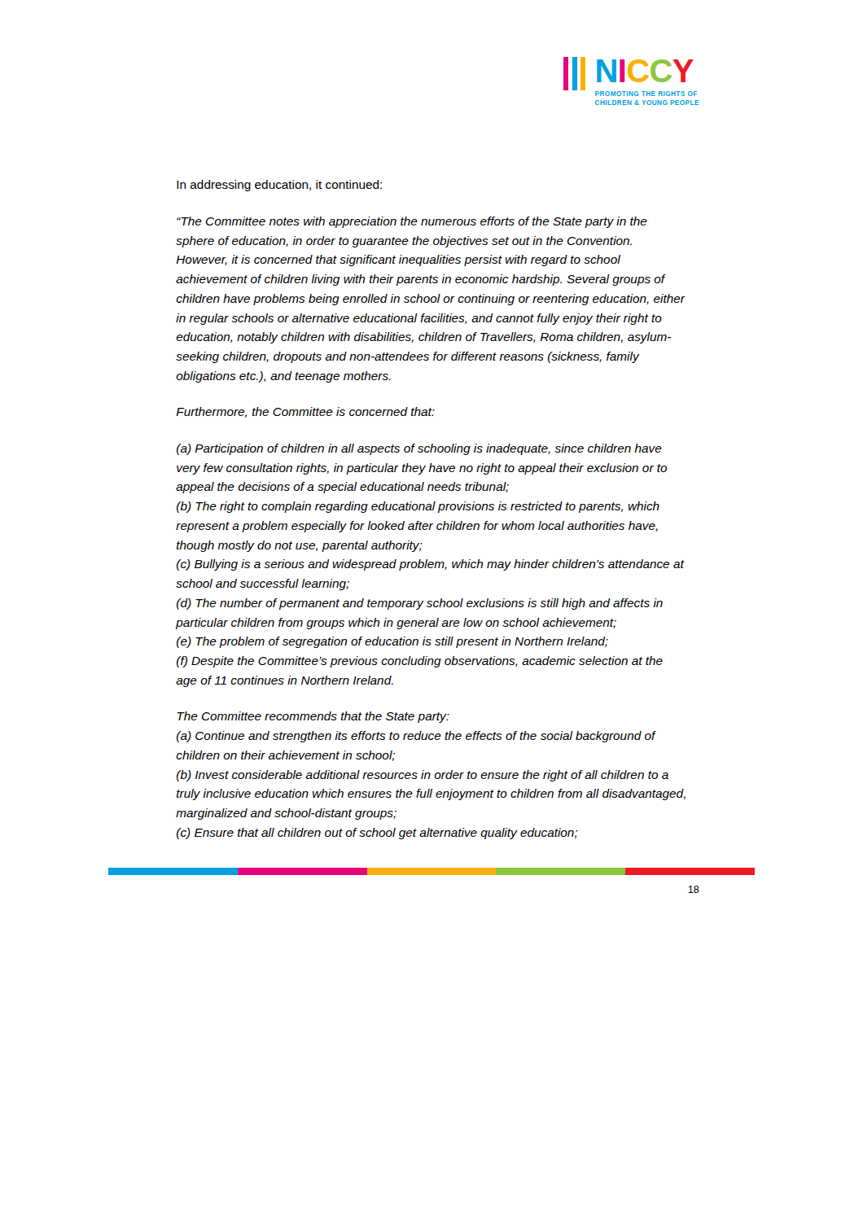NICCY
Promoting the rights of
children & young people
In addressing education, it continued:
“The Committee notes with appreciation the numerous efforts of the State party in the sphere of education, in order to guarantee the objectives set out in the Convention. However, it is concerned that significant inequalities persist with regard to school achievement of children living with their parents in economic hardship. Several groups of children have problems being enrolled in school or continuing or reentering education, either in regular schools or alternative educational facilities, and cannot fully enjoy their right to education, notably children with disabilities, children of Travellers, Roma children, asylum-seeking children, dropouts and non-attendees for different reasons (sickness, family obligations etc.), and teenage mothers.
Furthermore, the Committee is concerned that:
(a) Participation of children in all aspects of schooling is inadequate, since children have very few consultation rights, in particular they have no right to appeal their exclusion or to appeal the decisions of a special educational needs tribunal;
(b) The right to complain regarding educational provisions is restricted to parents, which represent a problem especially for looked after children for whom local authorities have, though mostly do not use, parental authority;
(c) Bullying is a serious and widespread problem, which may hinder children’s attendance at school and successful learning;
(d) The number of permanent and temporary school exclusions is still high and affects in particular children from groups which in general are low on school achievement;
(e) The problem of segregation of education is still present in Northern Ireland;
(f) Despite the Committee’s previous concluding observations, academic selection at the age of 11 continues in Northern Ireland.
The Committee recommends that the State party:
(a) Continue and strengthen its efforts to reduce the effects of the social background of children on their achievement in school;
(b) Invest considerable additional resources in order to ensure the right of all children to a truly inclusive education which ensures the full enjoyment to children from all disadvantaged, marginalized and school-distant groups;
(c) Ensure that all children out of school get alternative quality education;
18